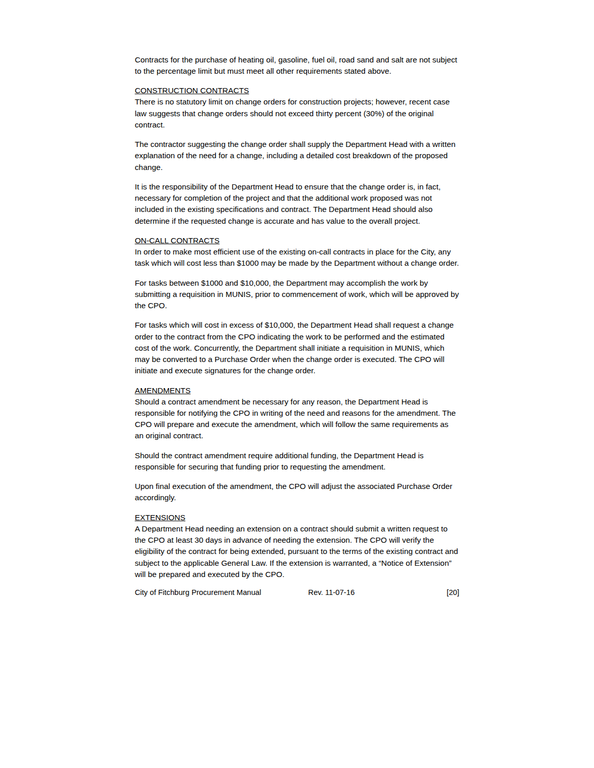Contracts for the purchase of heating oil, gasoline, fuel oil, road sand and salt are not subject to the percentage limit but must meet all other requirements stated above.
CONSTRUCTION CONTRACTS
There is no statutory limit on change orders for construction projects; however, recent case law suggests that change orders should not exceed thirty percent (30%) of the original contract.
The contractor suggesting the change order shall supply the Department Head with a written explanation of the need for a change, including a detailed cost breakdown of the proposed change.
It is the responsibility of the Department Head to ensure that the change order is, in fact, necessary for completion of the project and that the additional work proposed was not included in the existing specifications and contract. The Department Head should also determine if the requested change is accurate and has value to the overall project.
ON-CALL CONTRACTS
In order to make most efficient use of the existing on-call contracts in place for the City, any task which will cost less than $1000 may be made by the Department without a change order.
For tasks between $1000 and $10,000, the Department may accomplish the work by submitting a requisition in MUNIS, prior to commencement of work, which will be approved by the CPO.
For tasks which will cost in excess of $10,000, the Department Head shall request a change order to the contract from the CPO indicating the work to be performed and the estimated cost of the work. Concurrently, the Department shall initiate a requisition in MUNIS, which may be converted to a Purchase Order when the change order is executed. The CPO will initiate and execute signatures for the change order.
AMENDMENTS
Should a contract amendment be necessary for any reason, the Department Head is responsible for notifying the CPO in writing of the need and reasons for the amendment. The CPO will prepare and execute the amendment, which will follow the same requirements as an original contract.
Should the contract amendment require additional funding, the Department Head is responsible for securing that funding prior to requesting the amendment.
Upon final execution of the amendment, the CPO will adjust the associated Purchase Order accordingly.
EXTENSIONS
A Department Head needing an extension on a contract should submit a written request to the CPO at least 30 days in advance of needing the extension. The CPO will verify the eligibility of the contract for being extended, pursuant to the terms of the existing contract and subject to the applicable General Law. If the extension is warranted, a “Notice of Extension” will be prepared and executed by the CPO.
City of Fitchburg Procurement Manual Rev. 11-07-16 [20]